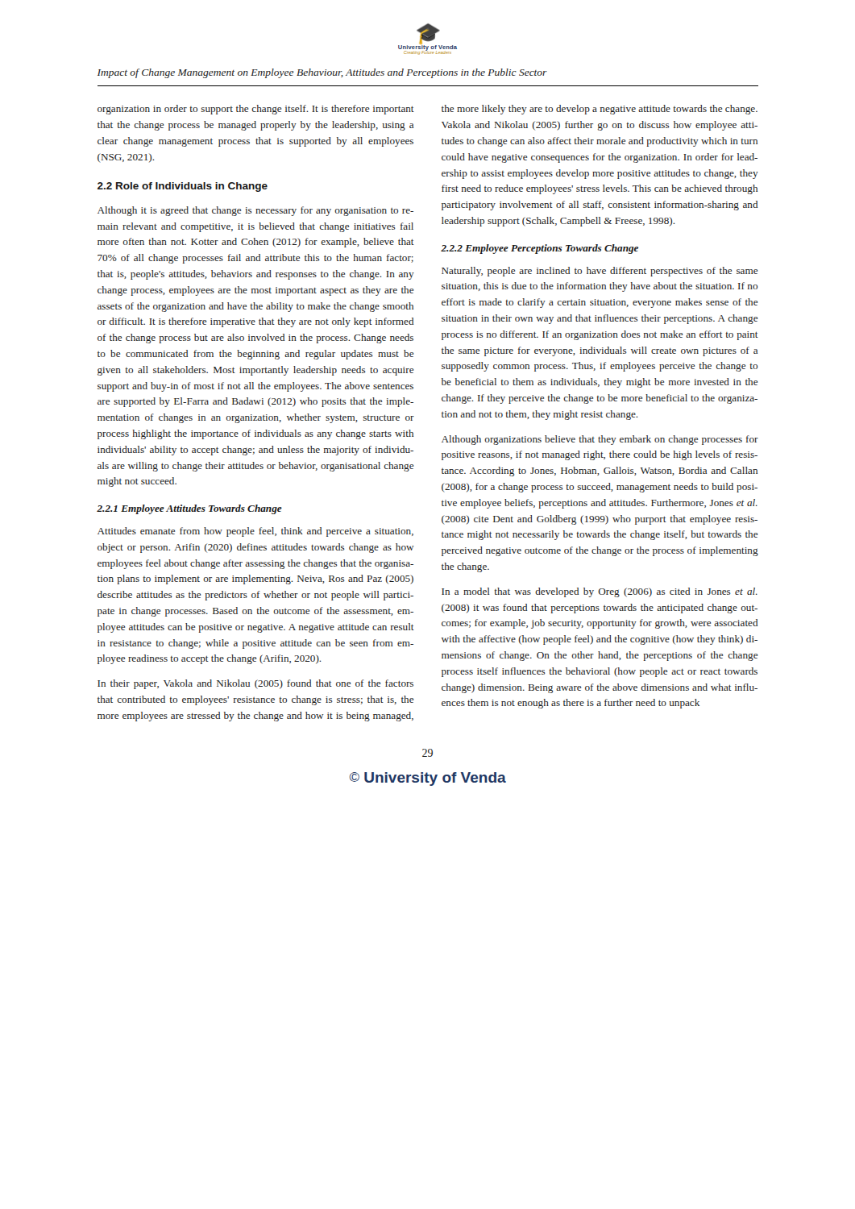🎓
University of Venda
Creating Future Leaders
Impact of Change Management on Employee Behaviour, Attitudes and Perceptions in the Public Sector
organization in order to support the change itself. It is therefore important that the change process be managed properly by the leadership, using a clear change management process that is supported by all employees (NSG, 2021).
2.2 Role of Individuals in Change
Although it is agreed that change is necessary for any organisation to remain relevant and competitive, it is believed that change initiatives fail more often than not. Kotter and Cohen (2012) for example, believe that 70% of all change processes fail and attribute this to the human factor; that is, people's attitudes, behaviors and responses to the change. In any change process, employees are the most important aspect as they are the assets of the organization and have the ability to make the change smooth or difficult. It is therefore imperative that they are not only kept informed of the change process but are also involved in the process. Change needs to be communicated from the beginning and regular updates must be given to all stakeholders. Most importantly leadership needs to acquire support and buy-in of most if not all the employees. The above sentences are supported by El-Farra and Badawi (2012) who posits that the implementation of changes in an organization, whether system, structure or process highlight the importance of individuals as any change starts with individuals' ability to accept change; and unless the majority of individuals are willing to change their attitudes or behavior, organisational change might not succeed.
2.2.1 Employee Attitudes Towards Change
Attitudes emanate from how people feel, think and perceive a situation, object or person. Arifin (2020) defines attitudes towards change as how employees feel about change after assessing the changes that the organisation plans to implement or are implementing. Neiva, Ros and Paz (2005) describe attitudes as the predictors of whether or not people will participate in change processes. Based on the outcome of the assessment, employee attitudes can be positive or negative. A negative attitude can result in resistance to change; while a positive attitude can be seen from employee readiness to accept the change (Arifin, 2020).
In their paper, Vakola and Nikolau (2005) found that one of the factors that contributed to employees' resistance to change is stress; that is, the more employees are stressed by the change and how it is being managed, the more likely they are to develop a negative attitude towards the change. Vakola and Nikolau (2005) further go on to discuss how employee attitudes to change can also affect their morale and productivity which in turn could have negative consequences for the organization. In order for leadership to assist employees develop more positive attitudes to change, they first need to reduce employees' stress levels. This can be achieved through participatory involvement of all staff, consistent information-sharing and leadership support (Schalk, Campbell & Freese, 1998).
2.2.2 Employee Perceptions Towards Change
Naturally, people are inclined to have different perspectives of the same situation, this is due to the information they have about the situation. If no effort is made to clarify a certain situation, everyone makes sense of the situation in their own way and that influences their perceptions. A change process is no different. If an organization does not make an effort to paint the same picture for everyone, individuals will create own pictures of a supposedly common process. Thus, if employees perceive the change to be beneficial to them as individuals, they might be more invested in the change. If they perceive the change to be more beneficial to the organization and not to them, they might resist change.
Although organizations believe that they embark on change processes for positive reasons, if not managed right, there could be high levels of resistance. According to Jones, Hobman, Gallois, Watson, Bordia and Callan (2008), for a change process to succeed, management needs to build positive employee beliefs, perceptions and attitudes. Furthermore, Jones et al. (2008) cite Dent and Goldberg (1999) who purport that employee resistance might not necessarily be towards the change itself, but towards the perceived negative outcome of the change or the process of implementing the change.
In a model that was developed by Oreg (2006) as cited in Jones et al. (2008) it was found that perceptions towards the anticipated change outcomes; for example, job security, opportunity for growth, were associated with the affective (how people feel) and the cognitive (how they think) dimensions of change. On the other hand, the perceptions of the change process itself influences the behavioral (how people act or react towards change) dimension. Being aware of the above dimensions and what influences them is not enough as there is a further need to unpack
29
© University of Venda